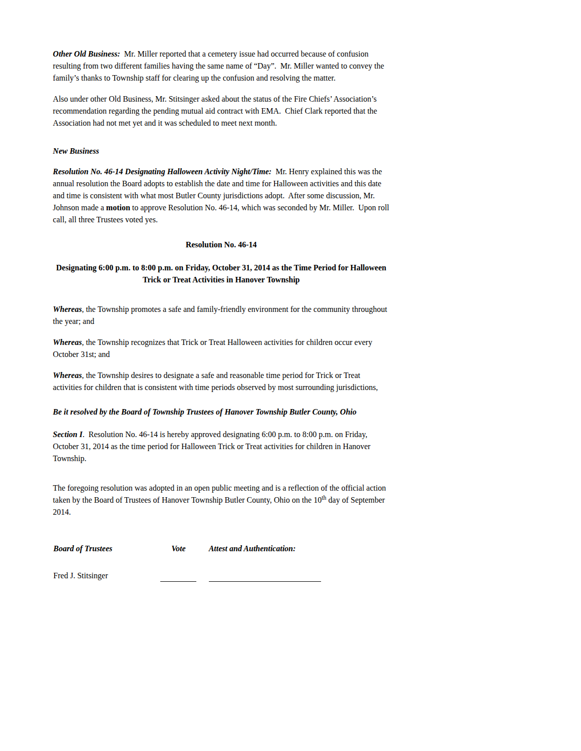Other Old Business: Mr. Miller reported that a cemetery issue had occurred because of confusion resulting from two different families having the same name of “Day”. Mr. Miller wanted to convey the family’s thanks to Township staff for clearing up the confusion and resolving the matter.
Also under other Old Business, Mr. Stitsinger asked about the status of the Fire Chiefs’ Association’s recommendation regarding the pending mutual aid contract with EMA. Chief Clark reported that the Association had not met yet and it was scheduled to meet next month.
New Business
Resolution No. 46-14 Designating Halloween Activity Night/Time: Mr. Henry explained this was the annual resolution the Board adopts to establish the date and time for Halloween activities and this date and time is consistent with what most Butler County jurisdictions adopt. After some discussion, Mr. Johnson made a motion to approve Resolution No. 46-14, which was seconded by Mr. Miller. Upon roll call, all three Trustees voted yes.
Resolution No. 46-14
Designating 6:00 p.m. to 8:00 p.m. on Friday, October 31, 2014 as the Time Period for Halloween Trick or Treat Activities in Hanover Township
Whereas, the Township promotes a safe and family-friendly environment for the community throughout the year; and
Whereas, the Township recognizes that Trick or Treat Halloween activities for children occur every October 31st; and
Whereas, the Township desires to designate a safe and reasonable time period for Trick or Treat activities for children that is consistent with time periods observed by most surrounding jurisdictions,
Be it resolved by the Board of Township Trustees of Hanover Township Butler County, Ohio
Section I. Resolution No. 46-14 is hereby approved designating 6:00 p.m. to 8:00 p.m. on Friday, October 31, 2014 as the time period for Halloween Trick or Treat activities for children in Hanover Township.
The foregoing resolution was adopted in an open public meeting and is a reflection of the official action taken by the Board of Trustees of Hanover Township Butler County, Ohio on the 10th day of September 2014.
| Board of Trustees | Vote | Attest and Authentication: |
| --- | --- | --- |
| Fred J. Stitsinger | | |